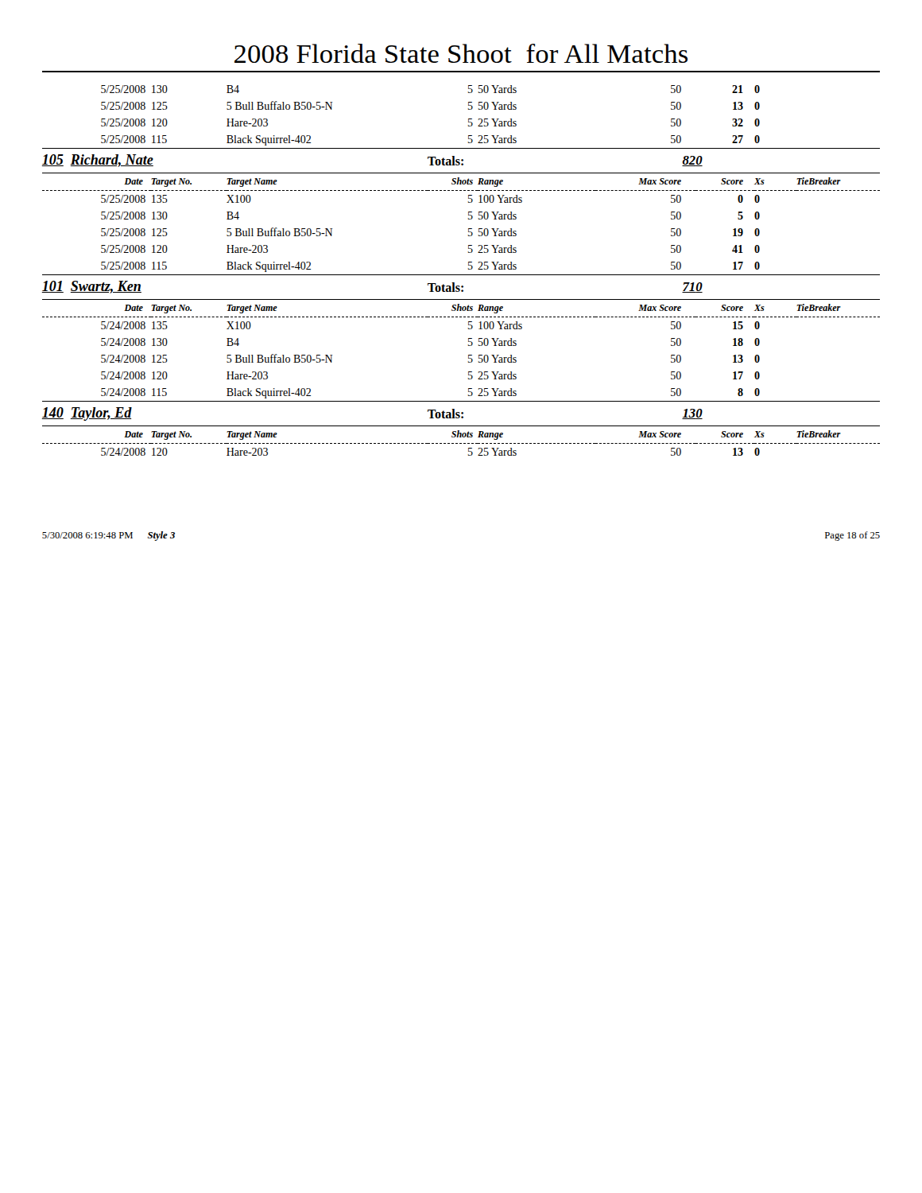2008 Florida State Shoot for All Matchs
| 5/25/2008 | 130 | B4 | 5 | 50 Yards | 50 | 21 | 0 | |
| 5/25/2008 | 125 | 5 Bull Buffalo B50-5-N | 5 | 50 Yards | 50 | 13 | 0 | |
| 5/25/2008 | 120 | Hare-203 | 5 | 25 Yards | 50 | 32 | 0 | |
| 5/25/2008 | 115 | Black Squirrel-402 | 5 | 25 Yards | 50 | 27 | 0 | |
| 105 Richard, Nate | Totals: | 82 | 0 |
| Date | Target No. | Target Name | Shots | Range | Max Score | Score | Xs | TieBreaker |
| 5/25/2008 | 135 | X100 | 5 | 100 Yards | 50 | 0 | 0 | |
| 5/25/2008 | 130 | B4 | 5 | 50 Yards | 50 | 5 | 0 | |
| 5/25/2008 | 125 | 5 Bull Buffalo B50-5-N | 5 | 50 Yards | 50 | 19 | 0 | |
| 5/25/2008 | 120 | Hare-203 | 5 | 25 Yards | 50 | 41 | 0 | |
| 5/25/2008 | 115 | Black Squirrel-402 | 5 | 25 Yards | 50 | 17 | 0 | |
| 101 Swartz, Ken | Totals: | 71 | 0 |
| Date | Target No. | Target Name | Shots | Range | Max Score | Score | Xs | TieBreaker |
| 5/24/2008 | 135 | X100 | 5 | 100 Yards | 50 | 15 | 0 | |
| 5/24/2008 | 130 | B4 | 5 | 50 Yards | 50 | 18 | 0 | |
| 5/24/2008 | 125 | 5 Bull Buffalo B50-5-N | 5 | 50 Yards | 50 | 13 | 0 | |
| 5/24/2008 | 120 | Hare-203 | 5 | 25 Yards | 50 | 17 | 0 | |
| 5/24/2008 | 115 | Black Squirrel-402 | 5 | 25 Yards | 50 | 8 | 0 | |
| 140 Taylor, Ed | Totals: | 13 | 0 |
| Date | Target No. | Target Name | Shots | Range | Max Score | Score | Xs | TieBreaker |
| 5/24/2008 | 120 | Hare-203 | 5 | 25 Yards | 50 | 13 | 0 | |
5/30/2008 6:19:48 PMStyle 3
Page 18 of 25